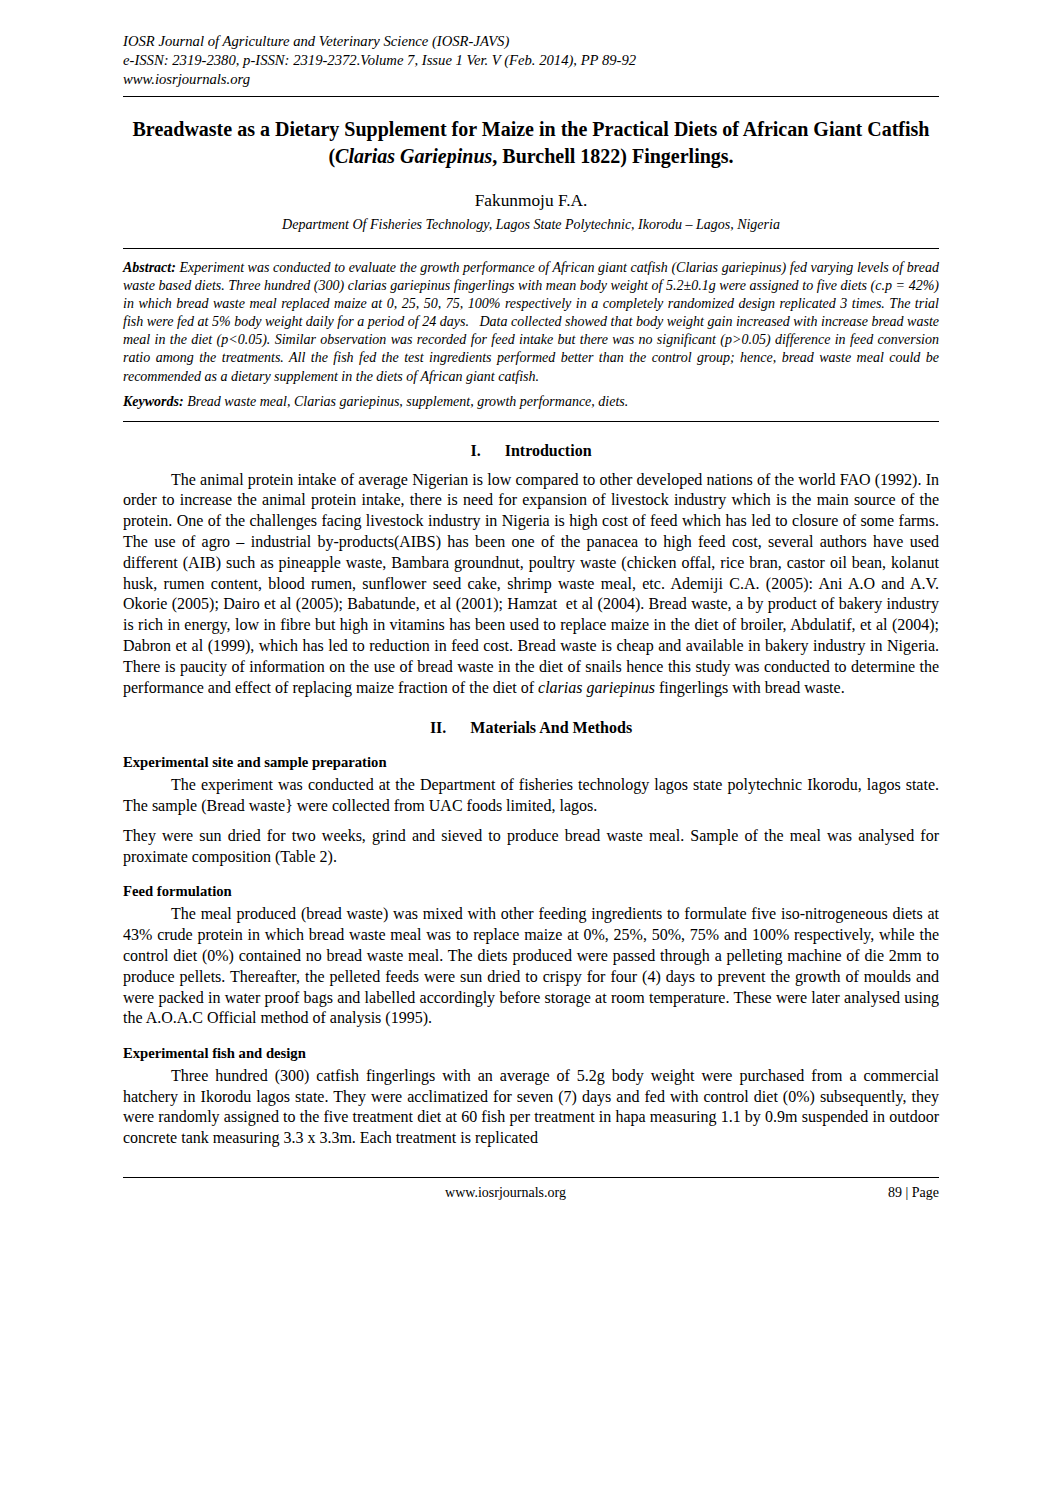IOSR Journal of Agriculture and Veterinary Science (IOSR-JAVS)
e-ISSN: 2319-2380, p-ISSN: 2319-2372.Volume 7, Issue 1 Ver. V (Feb. 2014), PP 89-92
www.iosrjournals.org
Breadwaste as a Dietary Supplement for Maize in the Practical Diets of African Giant Catfish (Clarias Gariepinus, Burchell 1822) Fingerlings.
Fakunmoju F.A.
Department Of Fisheries Technology, Lagos State Polytechnic, Ikorodu – Lagos, Nigeria
Abstract: Experiment was conducted to evaluate the growth performance of African giant catfish (Clarias gariepinus) fed varying levels of bread waste based diets. Three hundred (300) clarias gariepinus fingerlings with mean body weight of 5.2±0.1g were assigned to five diets (c.p = 42%) in which bread waste meal replaced maize at 0, 25, 50, 75, 100% respectively in a completely randomized design replicated 3 times. The trial fish were fed at 5% body weight daily for a period of 24 days. Data collected showed that body weight gain increased with increase bread waste meal in the diet (p<0.05). Similar observation was recorded for feed intake but there was no significant (p>0.05) difference in feed conversion ratio among the treatments. All the fish fed the test ingredients performed better than the control group; hence, bread waste meal could be recommended as a dietary supplement in the diets of African giant catfish.
Keywords: Bread waste meal, Clarias gariepinus, supplement, growth performance, diets.
I. Introduction
The animal protein intake of average Nigerian is low compared to other developed nations of the world FAO (1992). In order to increase the animal protein intake, there is need for expansion of livestock industry which is the main source of the protein. One of the challenges facing livestock industry in Nigeria is high cost of feed which has led to closure of some farms. The use of agro – industrial by-products(AIBS) has been one of the panacea to high feed cost, several authors have used different (AIB) such as pineapple waste, Bambara groundnut, poultry waste (chicken offal, rice bran, castor oil bean, kolanut husk, rumen content, blood rumen, sunflower seed cake, shrimp waste meal, etc. Ademiji C.A. (2005): Ani A.O and A.V. Okorie (2005); Dairo et al (2005); Babatunde, et al (2001); Hamzat et al (2004). Bread waste, a by product of bakery industry is rich in energy, low in fibre but high in vitamins has been used to replace maize in the diet of broiler, Abdulatif, et al (2004); Dabron et al (1999), which has led to reduction in feed cost. Bread waste is cheap and available in bakery industry in Nigeria. There is paucity of information on the use of bread waste in the diet of snails hence this study was conducted to determine the performance and effect of replacing maize fraction of the diet of clarias gariepinus fingerlings with bread waste.
II. Materials And Methods
Experimental site and sample preparation
The experiment was conducted at the Department of fisheries technology lagos state polytechnic Ikorodu, lagos state. The sample (Bread waste} were collected from UAC foods limited, lagos.
They were sun dried for two weeks, grind and sieved to produce bread waste meal. Sample of the meal was analysed for proximate composition (Table 2).
Feed formulation
The meal produced (bread waste) was mixed with other feeding ingredients to formulate five iso-nitrogeneous diets at 43% crude protein in which bread waste meal was to replace maize at 0%, 25%, 50%, 75% and 100% respectively, while the control diet (0%) contained no bread waste meal. The diets produced were passed through a pelleting machine of die 2mm to produce pellets. Thereafter, the pelleted feeds were sun dried to crispy for four (4) days to prevent the growth of moulds and were packed in water proof bags and labelled accordingly before storage at room temperature. These were later analysed using the A.O.A.C Official method of analysis (1995).
Experimental fish and design
Three hundred (300) catfish fingerlings with an average of 5.2g body weight were purchased from a commercial hatchery in Ikorodu lagos state. They were acclimatized for seven (7) days and fed with control diet (0%) subsequently, they were randomly assigned to the five treatment diet at 60 fish per treatment in hapa measuring 1.1 by 0.9m suspended in outdoor concrete tank measuring 3.3 x 3.3m. Each treatment is replicated
www.iosrjournals.org 89 | Page